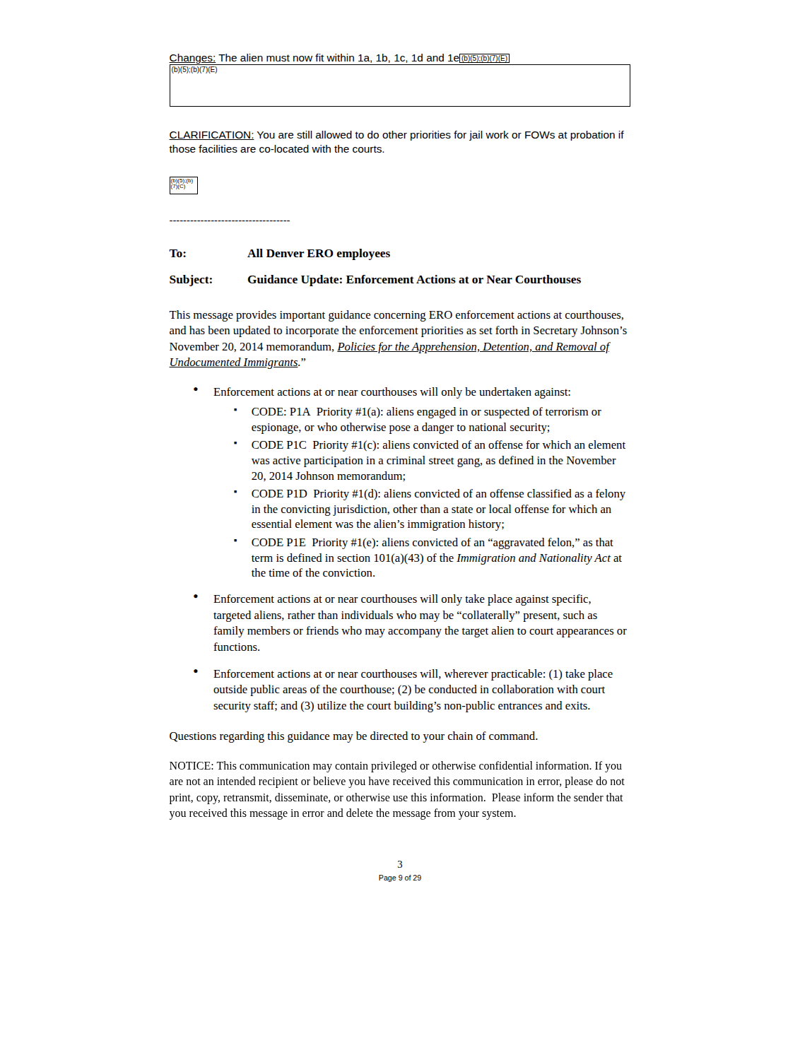Changes: The alien must now fit within 1a, 1b, 1c, 1d and 1e(b)(5);(b)(7)(E)
(b)(5);(b)(7)(E)
CLARIFICATION: You are still allowed to do other priorities for jail work or FOWs at probation if those facilities are co-located with the courts.
(b)(5);(b)
(7)(C)
-----------------------------------
| To: | All Denver ERO employees |
| Subject: | Guidance Update: Enforcement Actions at or Near Courthouses |
This message provides important guidance concerning ERO enforcement actions at courthouses, and has been updated to incorporate the enforcement priorities as set forth in Secretary Johnson’s November 20, 2014 memorandum, Policies for the Apprehension, Detention, and Removal of Undocumented Immigrants.”
Enforcement actions at or near courthouses will only be undertaken against:
CODE: P1A Priority #1(a): aliens engaged in or suspected of terrorism or espionage, or who otherwise pose a danger to national security;
CODE P1C Priority #1(c): aliens convicted of an offense for which an element was active participation in a criminal street gang, as defined in the November 20, 2014 Johnson memorandum;
CODE P1D Priority #1(d): aliens convicted of an offense classified as a felony in the convicting jurisdiction, other than a state or local offense for which an essential element was the alien’s immigration history;
CODE P1E Priority #1(e): aliens convicted of an “aggravated felon,” as that term is defined in section 101(a)(43) of the Immigration and Nationality Act at the time of the conviction.
Enforcement actions at or near courthouses will only take place against specific, targeted aliens, rather than individuals who may be “collaterally” present, such as family members or friends who may accompany the target alien to court appearances or functions.
Enforcement actions at or near courthouses will, wherever practicable: (1) take place outside public areas of the courthouse; (2) be conducted in collaboration with court security staff; and (3) utilize the court building’s non-public entrances and exits.
Questions regarding this guidance may be directed to your chain of command.
NOTICE: This communication may contain privileged or otherwise confidential information. If you are not an intended recipient or believe you have received this communication in error, please do not print, copy, retransmit, disseminate, or otherwise use this information. Please inform the sender that you received this message in error and delete the message from your system.
3
Page 9 of 29